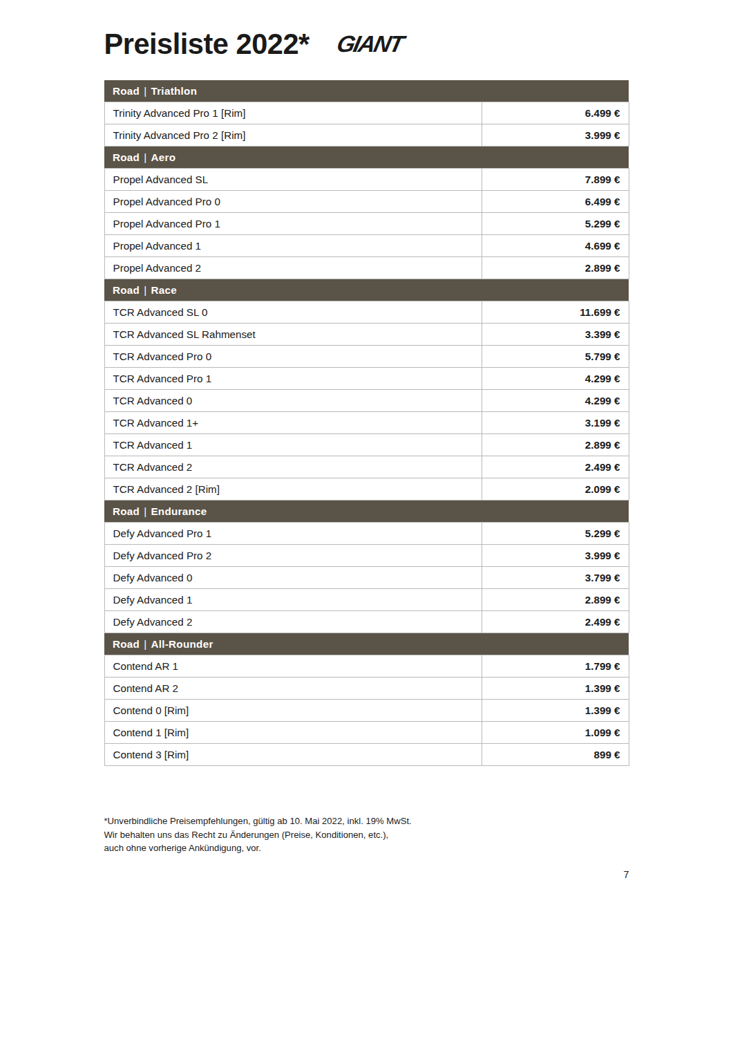Preisliste 2022*
GIANT
| Road / Triathlon |
| --- |
| Trinity Advanced Pro 1 [Rim] | 6.499 € |
| Trinity Advanced Pro 2 [Rim] | 3.999 € |
| Road / Aero |
| Propel Advanced SL | 7.899 € |
| Propel Advanced Pro 0 | 6.499 € |
| Propel Advanced Pro 1 | 5.299 € |
| Propel Advanced 1 | 4.699 € |
| Propel Advanced 2 | 2.899 € |
| Road / Race |
| TCR Advanced SL 0 | 11.699 € |
| TCR Advanced SL Rahmenset | 3.399 € |
| TCR Advanced Pro 0 | 5.799 € |
| TCR Advanced Pro 1 | 4.299 € |
| TCR Advanced 0 | 4.299 € |
| TCR Advanced 1+ | 3.199 € |
| TCR Advanced 1 | 2.899 € |
| TCR Advanced 2 | 2.499 € |
| TCR Advanced 2 [Rim] | 2.099 € |
| Road / Endurance |
| Defy Advanced Pro 1 | 5.299 € |
| Defy Advanced Pro 2 | 3.999 € |
| Defy Advanced 0 | 3.799 € |
| Defy Advanced 1 | 2.899 € |
| Defy Advanced 2 | 2.499 € |
| Road / All-Rounder |
| Contend AR 1 | 1.799 € |
| Contend AR 2 | 1.399 € |
| Contend 0 [Rim] | 1.399 € |
| Contend 1 [Rim] | 1.099 € |
| Contend 3 [Rim] | 899 € |
*Unverbindliche Preisempfehlungen, gültig ab 10. Mai 2022, inkl. 19% MwSt.
Wir behalten uns das Recht zu Änderungen (Preise, Konditionen, etc.),
auch ohne vorherige Ankündigung, vor.
7